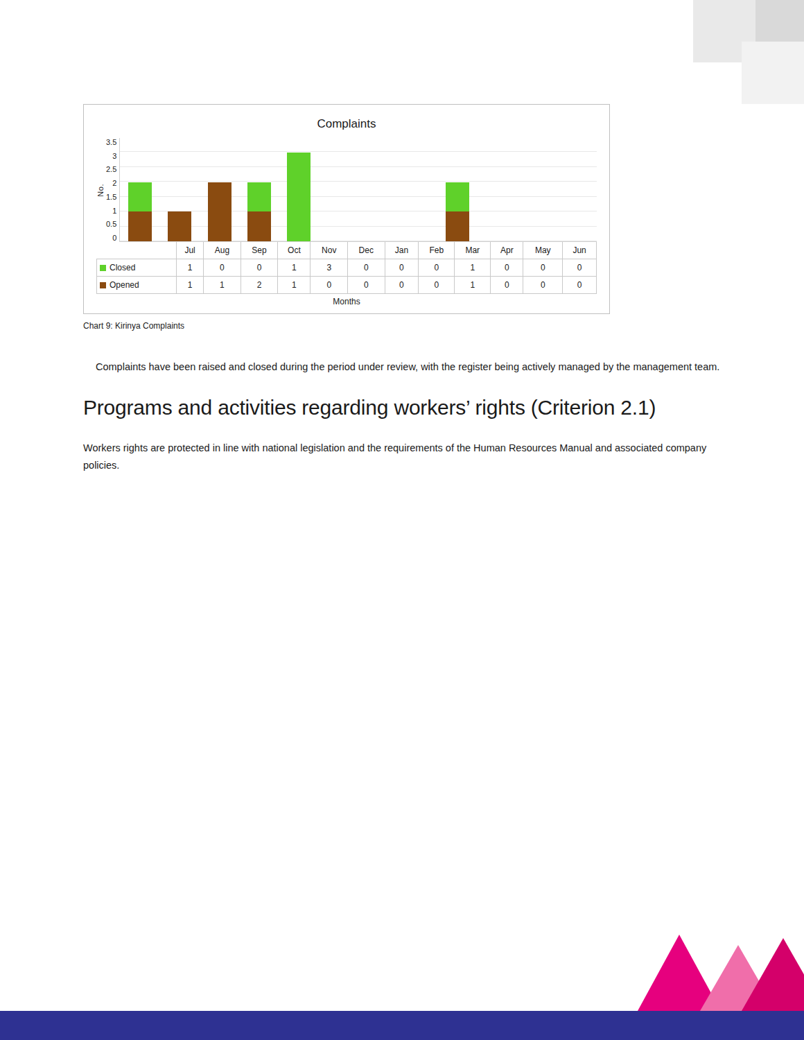Complaints
No.
3.5
3
2.5
2
1.5
1
0.5
0
| | Jul | Aug | Sep | Oct | Nov | Dec | Jan | Feb | Mar | Apr | May | Jun |
| --- | --- | --- | --- | --- | --- | --- | --- | --- | --- | --- | --- | --- |
| Closed | 1 | 0 | 0 | 1 | 3 | 0 | 0 | 0 | 1 | 0 | 0 | 0 |
| Opened | 1 | 1 | 2 | 1 | 0 | 0 | 0 | 0 | 1 | 0 | 0 | 0 |
Months
Chart 9: Kirinya Complaints
Complaints have been raised and closed during the period under review, with the register being actively managed by the management team.
Programs and activities regarding workers’ rights (Criterion 2.1)
Workers rights are protected in line with national legislation and the requirements of the Human Resources Manual and associated company policies.